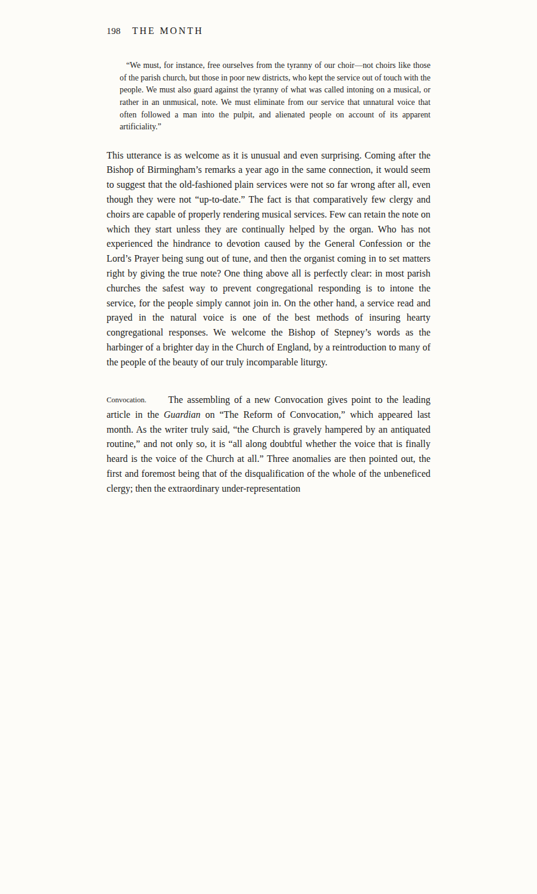198
The Month
“We must, for instance, free ourselves from the tyranny of our choir—not choirs like those of the parish church, but those in poor new districts, who kept the service out of touch with the people. We must also guard against the tyranny of what was called intoning on a musical, or rather in an unmusical, note. We must eliminate from our service that unnatural voice that often followed a man into the pulpit, and alienated people on account of its apparent artificiality.”
This utterance is as welcome as it is unusual and even surprising. Coming after the Bishop of Birmingham’s remarks a year ago in the same connection, it would seem to suggest that the old-fashioned plain services were not so far wrong after all, even though they were not “up-to-date.” The fact is that comparatively few clergy and choirs are capable of properly rendering musical services. Few can retain the note on which they start unless they are continually helped by the organ. Who has not experienced the hindrance to devotion caused by the General Confession or the Lord’s Prayer being sung out of tune, and then the organist coming in to set matters right by giving the true note? One thing above all is perfectly clear: in most parish churches the safest way to prevent congregational responding is to intone the service, for the people simply cannot join in. On the other hand, a service read and prayed in the natural voice is one of the best methods of insuring hearty congregational responses. We welcome the Bishop of Stepney’s words as the harbinger of a brighter day in the Church of England, by a reintroduction to many of the people of the beauty of our truly incomparable liturgy.
Convocation. The assembling of a new Convocation gives point to the leading article in the Guardian on “The Reform of Convocation,” which appeared last month. As the writer truly said, “the Church is gravely hampered by an antiquated routine,” and not only so, it is “all along doubtful whether the voice that is finally heard is the voice of the Church at all.” Three anomalies are then pointed out, the first and foremost being that of the disqualification of the whole of the unbeneficed clergy; then the extraordinary under-representation